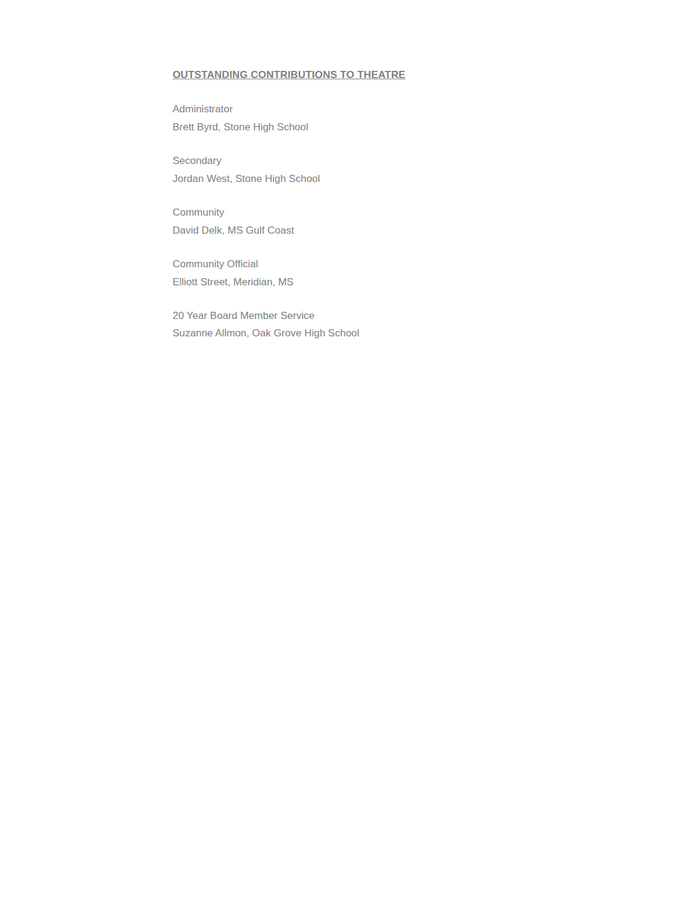OUTSTANDING CONTRIBUTIONS TO THEATRE
Administrator
Brett Byrd, Stone High School
Secondary
Jordan West, Stone High School
Community
David Delk, MS Gulf Coast
Community Official
Elliott Street, Meridian, MS
20 Year Board Member Service
Suzanne Allmon, Oak Grove High School